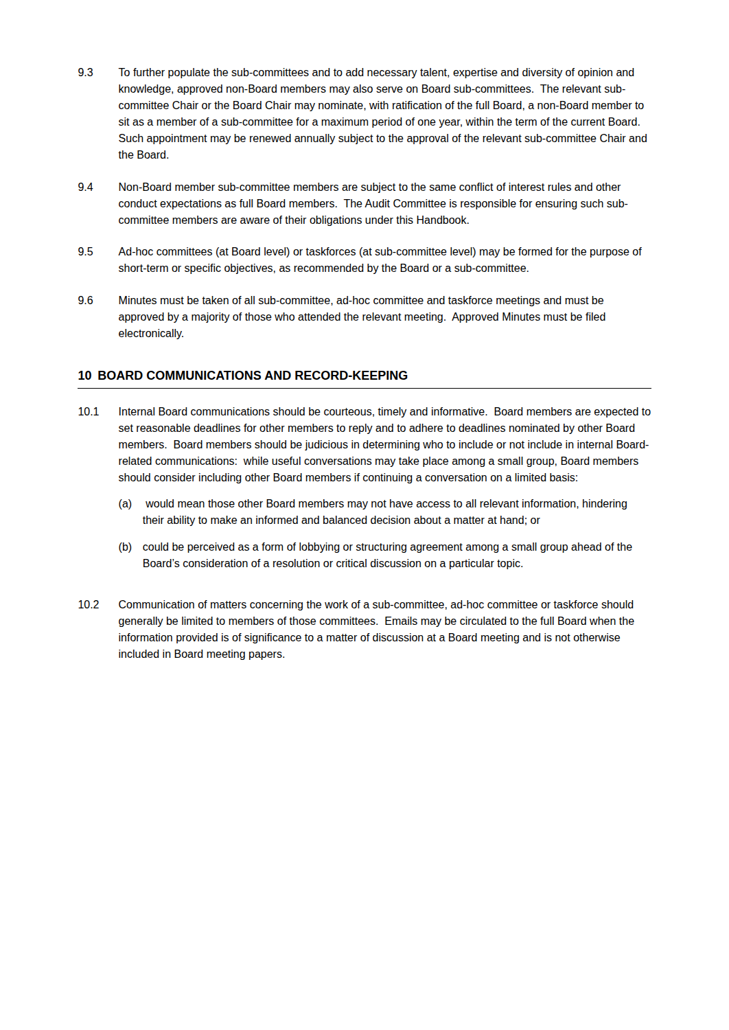9.3 To further populate the sub-committees and to add necessary talent, expertise and diversity of opinion and knowledge, approved non-Board members may also serve on Board sub-committees. The relevant sub-committee Chair or the Board Chair may nominate, with ratification of the full Board, a non-Board member to sit as a member of a sub-committee for a maximum period of one year, within the term of the current Board. Such appointment may be renewed annually subject to the approval of the relevant sub-committee Chair and the Board.
9.4 Non-Board member sub-committee members are subject to the same conflict of interest rules and other conduct expectations as full Board members. The Audit Committee is responsible for ensuring such sub-committee members are aware of their obligations under this Handbook.
9.5 Ad-hoc committees (at Board level) or taskforces (at sub-committee level) may be formed for the purpose of short-term or specific objectives, as recommended by the Board or a sub-committee.
9.6 Minutes must be taken of all sub-committee, ad-hoc committee and taskforce meetings and must be approved by a majority of those who attended the relevant meeting. Approved Minutes must be filed electronically.
10 Board Communications and Record-Keeping
10.1 Internal Board communications should be courteous, timely and informative. Board members are expected to set reasonable deadlines for other members to reply and to adhere to deadlines nominated by other Board members. Board members should be judicious in determining who to include or not include in internal Board-related communications: while useful conversations may take place among a small group, Board members should consider including other Board members if continuing a conversation on a limited basis:
(a) would mean those other Board members may not have access to all relevant information, hindering their ability to make an informed and balanced decision about a matter at hand; or
(b) could be perceived as a form of lobbying or structuring agreement among a small group ahead of the Board’s consideration of a resolution or critical discussion on a particular topic.
10.2 Communication of matters concerning the work of a sub-committee, ad-hoc committee or taskforce should generally be limited to members of those committees. Emails may be circulated to the full Board when the information provided is of significance to a matter of discussion at a Board meeting and is not otherwise included in Board meeting papers.